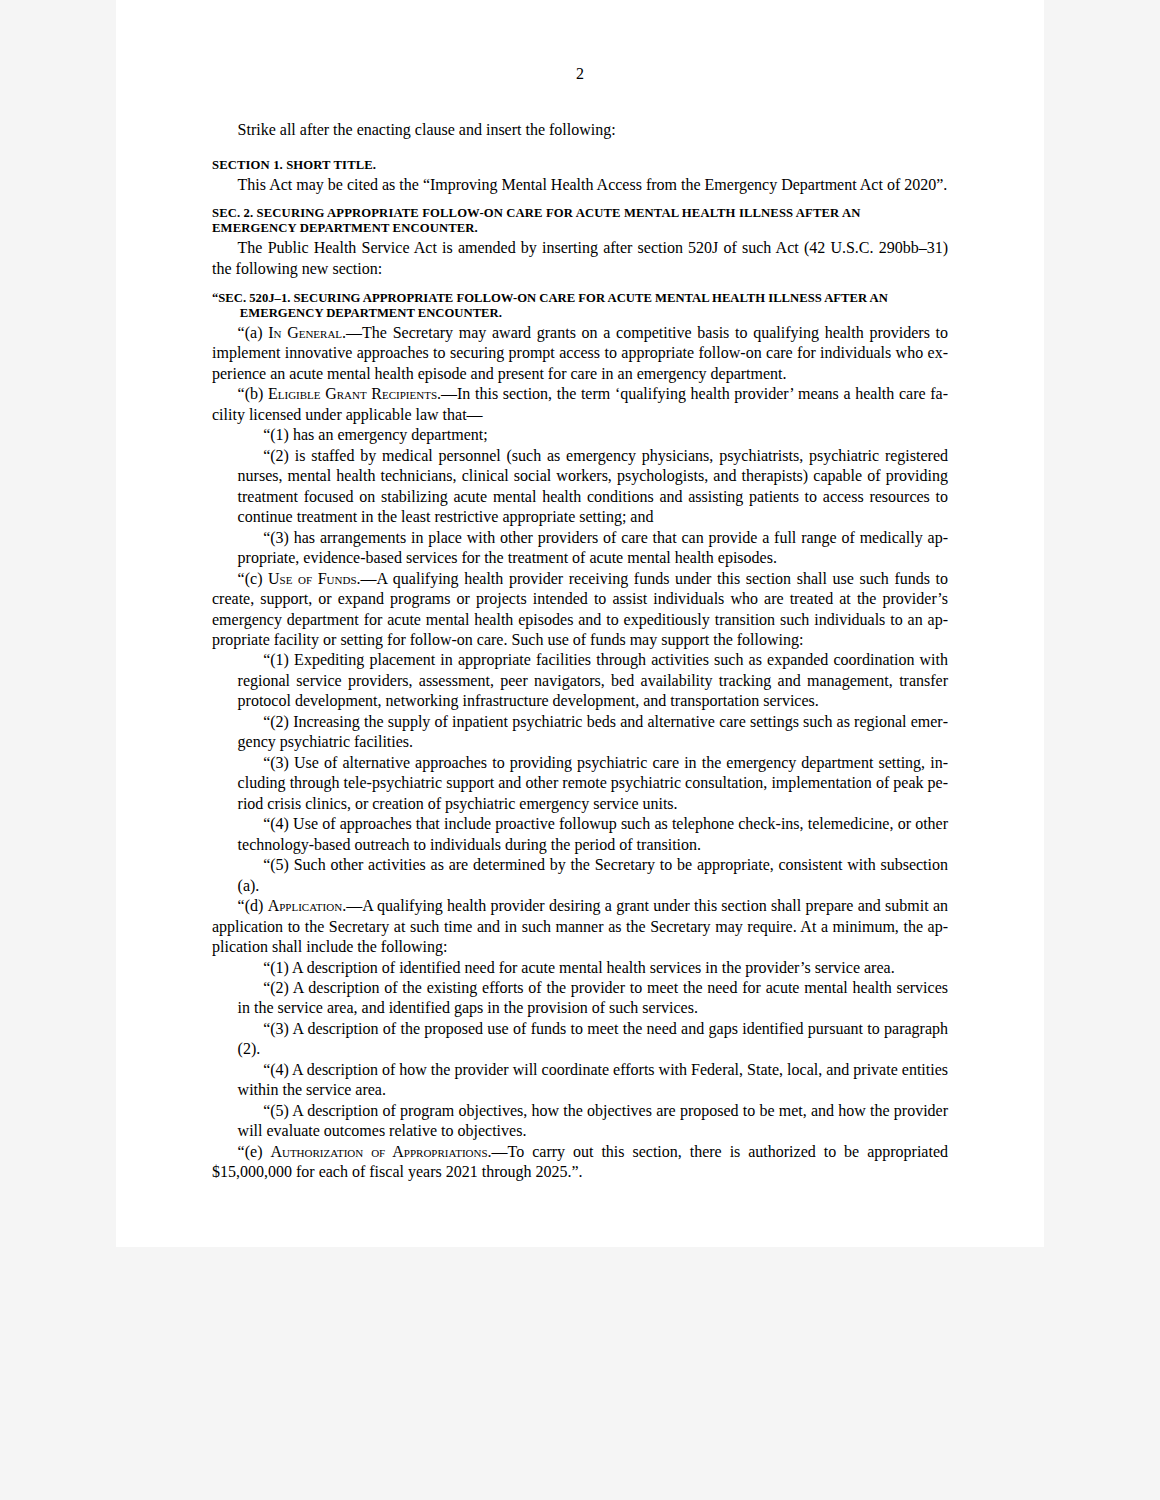2
Strike all after the enacting clause and insert the following:
SECTION 1. SHORT TITLE.
This Act may be cited as the “Improving Mental Health Access from the Emergency Department Act of 2020”.
SEC. 2. SECURING APPROPRIATE FOLLOW-ON CARE FOR ACUTE MENTAL HEALTH ILLNESS AFTER AN EMERGENCY DEPARTMENT ENCOUNTER.
The Public Health Service Act is amended by inserting after section 520J of such Act (42 U.S.C. 290bb–31) the following new section:
“SEC. 520J–1. SECURING APPROPRIATE FOLLOW-ON CARE FOR ACUTE MENTAL HEALTH ILLNESS AFTER AN EMERGENCY DEPARTMENT ENCOUNTER.
“(a) In General.—The Secretary may award grants on a competitive basis to qualifying health providers to implement innovative approaches to securing prompt access to appropriate follow-on care for individuals who experience an acute mental health episode and present for care in an emergency department.
“(b) Eligible Grant Recipients.—In this section, the term ‘qualifying health provider’ means a health care facility licensed under applicable law that—
“(1) has an emergency department;
“(2) is staffed by medical personnel (such as emergency physicians, psychiatrists, psychiatric registered nurses, mental health technicians, clinical social workers, psychologists, and therapists) capable of providing treatment focused on stabilizing acute mental health conditions and assisting patients to access resources to continue treatment in the least restrictive appropriate setting; and
“(3) has arrangements in place with other providers of care that can provide a full range of medically appropriate, evidence-based services for the treatment of acute mental health episodes.
“(c) Use of Funds.—A qualifying health provider receiving funds under this section shall use such funds to create, support, or expand programs or projects intended to assist individuals who are treated at the provider’s emergency department for acute mental health episodes and to expeditiously transition such individuals to an appropriate facility or setting for follow-on care. Such use of funds may support the following:
“(1) Expediting placement in appropriate facilities through activities such as expanded coordination with regional service providers, assessment, peer navigators, bed availability tracking and management, transfer protocol development, networking infrastructure development, and transportation services.
“(2) Increasing the supply of inpatient psychiatric beds and alternative care settings such as regional emergency psychiatric facilities.
“(3) Use of alternative approaches to providing psychiatric care in the emergency department setting, including through tele-psychiatric support and other remote psychiatric consultation, implementation of peak period crisis clinics, or creation of psychiatric emergency service units.
“(4) Use of approaches that include proactive followup such as telephone check-ins, telemedicine, or other technology-based outreach to individuals during the period of transition.
“(5) Such other activities as are determined by the Secretary to be appropriate, consistent with subsection (a).
“(d) Application.—A qualifying health provider desiring a grant under this section shall prepare and submit an application to the Secretary at such time and in such manner as the Secretary may require. At a minimum, the application shall include the following:
“(1) A description of identified need for acute mental health services in the provider’s service area.
“(2) A description of the existing efforts of the provider to meet the need for acute mental health services in the service area, and identified gaps in the provision of such services.
“(3) A description of the proposed use of funds to meet the need and gaps identified pursuant to paragraph (2).
“(4) A description of how the provider will coordinate efforts with Federal, State, local, and private entities within the service area.
“(5) A description of program objectives, how the objectives are proposed to be met, and how the provider will evaluate outcomes relative to objectives.
“(e) Authorization of Appropriations.—To carry out this section, there is authorized to be appropriated $15,000,000 for each of fiscal years 2021 through 2025.”.